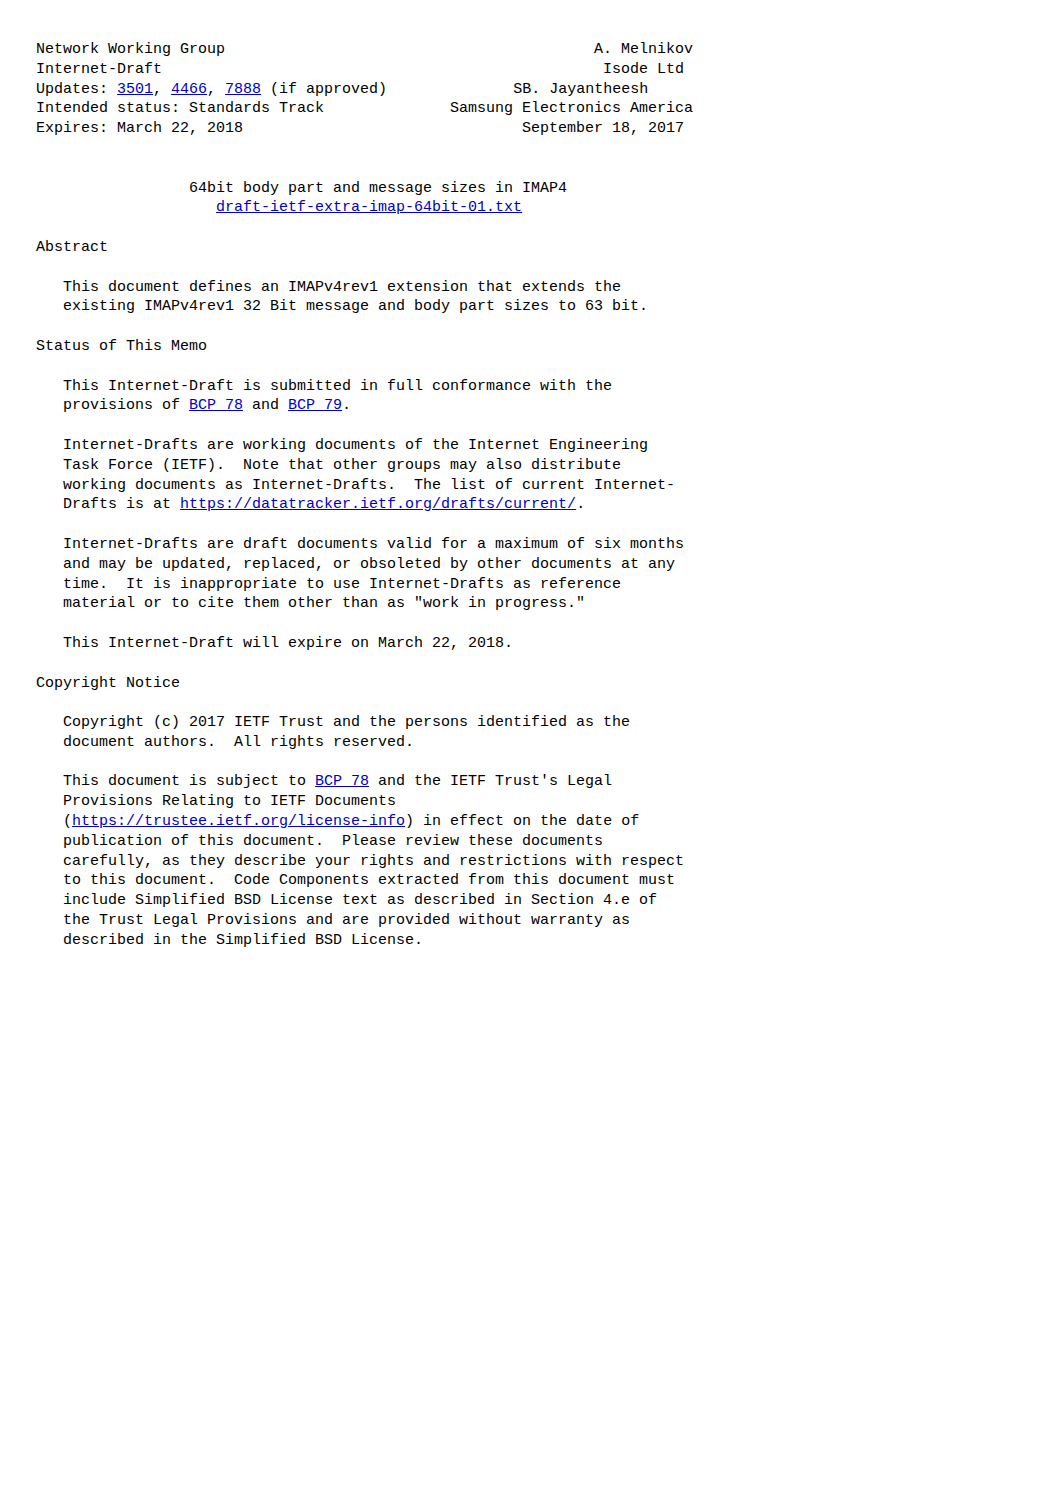Network Working Group                                         A. Melnikov
Internet-Draft                                                 Isode Ltd
Updates: 3501, 4466, 7888 (if approved)              SB. Jayantheesh
Intended status: Standards Track              Samsung Electronics America
Expires: March 22, 2018                               September 18, 2017


                 64bit body part and message sizes in IMAP4
                    draft-ietf-extra-imap-64bit-01.txt

Abstract

   This document defines an IMAPv4rev1 extension that extends the
   existing IMAPv4rev1 32 Bit message and body part sizes to 63 bit.

Status of This Memo

   This Internet-Draft is submitted in full conformance with the
   provisions of BCP 78 and BCP 79.

   Internet-Drafts are working documents of the Internet Engineering
   Task Force (IETF).  Note that other groups may also distribute
   working documents as Internet-Drafts.  The list of current Internet-
   Drafts is at https://datatracker.ietf.org/drafts/current/.

   Internet-Drafts are draft documents valid for a maximum of six months
   and may be updated, replaced, or obsoleted by other documents at any
   time.  It is inappropriate to use Internet-Drafts as reference
   material or to cite them other than as "work in progress."

   This Internet-Draft will expire on March 22, 2018.

Copyright Notice

   Copyright (c) 2017 IETF Trust and the persons identified as the
   document authors.  All rights reserved.

   This document is subject to BCP 78 and the IETF Trust's Legal
   Provisions Relating to IETF Documents
   (https://trustee.ietf.org/license-info) in effect on the date of
   publication of this document.  Please review these documents
   carefully, as they describe your rights and restrictions with respect
   to this document.  Code Components extracted from this document must
   include Simplified BSD License text as described in Section 4.e of
   the Trust Legal Provisions and are provided without warranty as
   described in the Simplified BSD License.